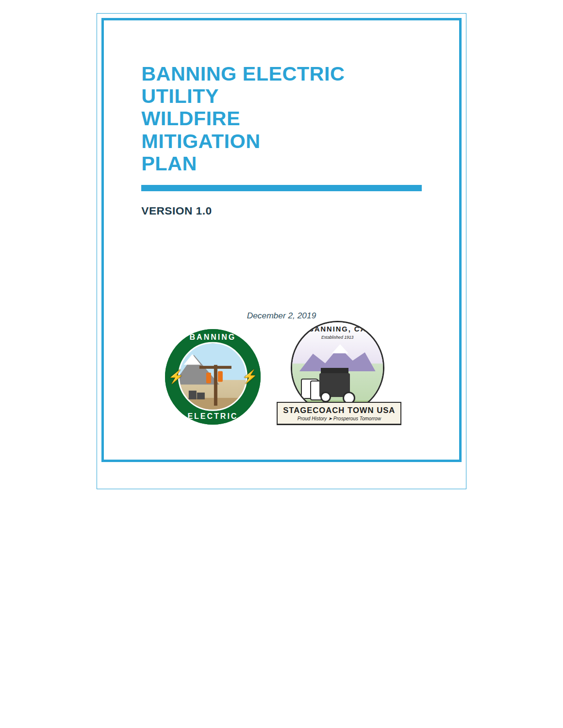Banning Electric Utility
Wildfire
Mitigation
Plan
Version 1.0
December 2, 2019
BANNING
⚡
⚡
ELECTRIC
BANNING, CA
Established 1913
Stagecoach Town USA
Proud History ➤ Prosperous Tomorrow